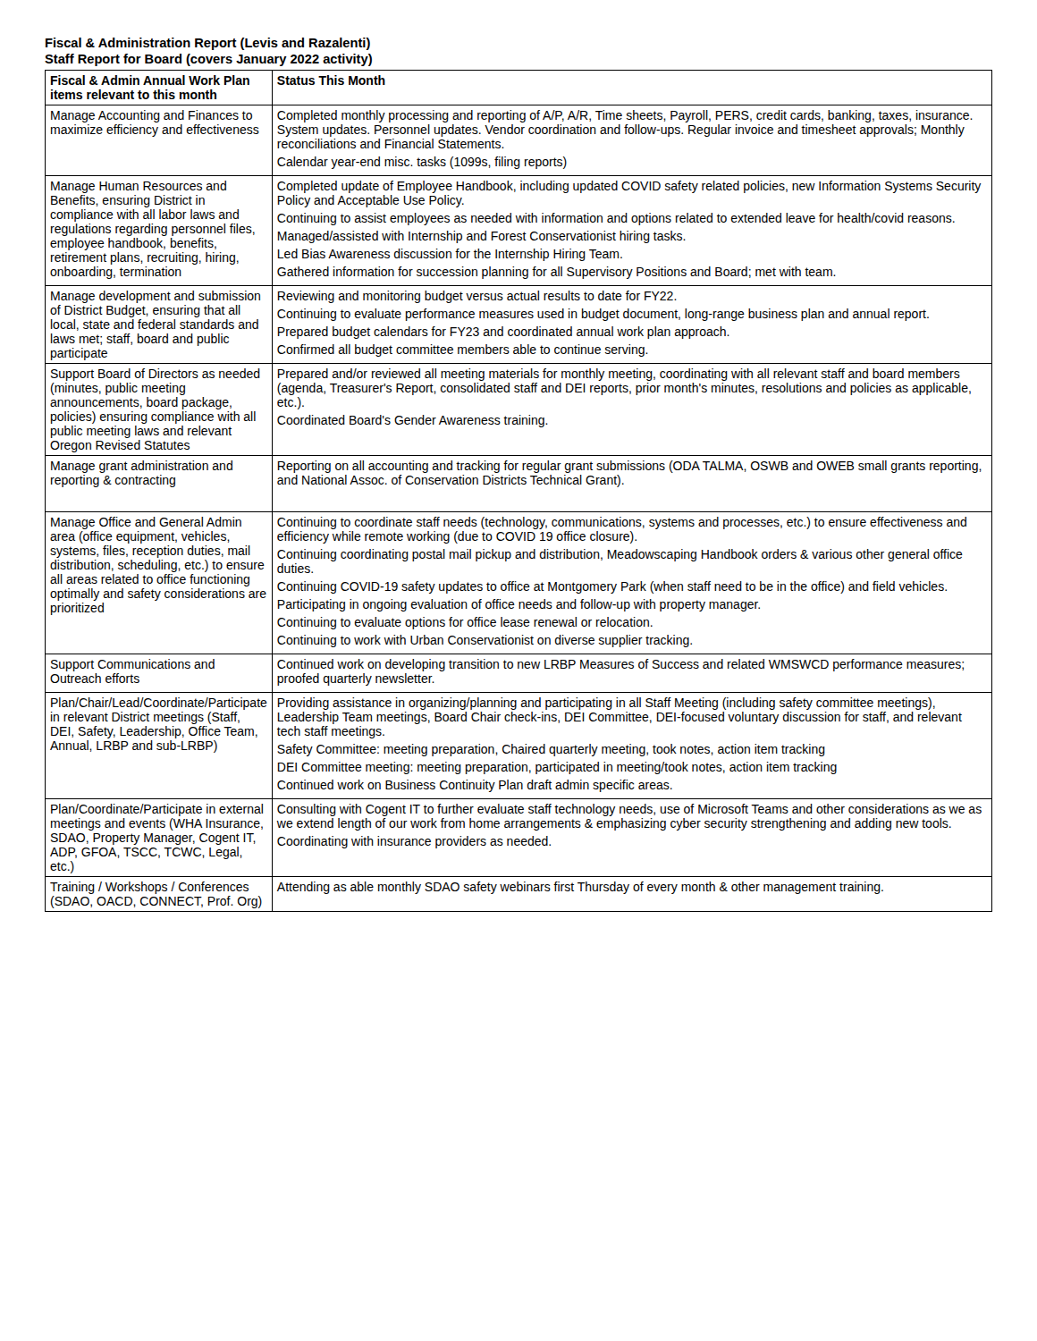Fiscal & Administration Report (Levis and Razalenti)
Staff Report for Board (covers January 2022 activity)
| Fiscal & Admin Annual Work Plan items relevant to this month | Status This Month |
| --- | --- |
| Manage Accounting and Finances to maximize efficiency and effectiveness | Completed monthly processing and reporting of A/P, A/R, Time sheets, Payroll, PERS, credit cards, banking, taxes, insurance. System updates. Personnel updates. Vendor coordination and follow-ups. Regular invoice and timesheet approvals; Monthly reconciliations and Financial Statements. Calendar year-end misc. tasks (1099s, filing reports) |
| Manage Human Resources and Benefits, ensuring District in compliance with all labor laws and regulations regarding personnel files, employee handbook, benefits, retirement plans, recruiting, hiring, onboarding, termination | Completed update of Employee Handbook, including updated COVID safety related policies, new Information Systems Security Policy and Acceptable Use Policy. Continuing to assist employees as needed with information and options related to extended leave for health/covid reasons. Managed/assisted with Internship and Forest Conservationist hiring tasks. Led Bias Awareness discussion for the Internship Hiring Team. Gathered information for succession planning for all Supervisory Positions and Board; met with team. |
| Manage development and submission of District Budget, ensuring that all local, state and federal standards and laws met; staff, board and public participate | Reviewing and monitoring budget versus actual results to date for FY22. Continuing to evaluate performance measures used in budget document, long-range business plan and annual report. Prepared budget calendars for FY23 and coordinated annual work plan approach. Confirmed all budget committee members able to continue serving. |
| Support Board of Directors as needed (minutes, public meeting announcements, board package, policies) ensuring compliance with all public meeting laws and relevant Oregon Revised Statutes | Prepared and/or reviewed all meeting materials for monthly meeting, coordinating with all relevant staff and board members (agenda, Treasurer's Report, consolidated staff and DEI reports, prior month's minutes, resolutions and policies as applicable, etc.). Coordinated Board's Gender Awareness training. |
| Manage grant administration and reporting & contracting | Reporting on all accounting and tracking for regular grant submissions (ODA TALMA, OSWB and OWEB small grants reporting, and National Assoc. of Conservation Districts Technical Grant). |
| Manage Office and General Admin area (office equipment, vehicles, systems, files, reception duties, mail distribution, scheduling, etc.) to ensure all areas related to office functioning optimally and safety considerations are prioritized | Continuing to coordinate staff needs (technology, communications, systems and processes, etc.) to ensure effectiveness and efficiency while remote working (due to COVID 19 office closure). Continuing coordinating postal mail pickup and distribution, Meadowscaping Handbook orders & various other general office duties. Continuing COVID-19 safety updates to office at Montgomery Park (when staff need to be in the office) and field vehicles. Participating in ongoing evaluation of office needs and follow-up with property manager. Continuing to evaluate options for office lease renewal or relocation. Continuing to work with Urban Conservationist on diverse supplier tracking. |
| Support Communications and Outreach efforts | Continued work on developing transition to new LRBP Measures of Success and related WMSWCD performance measures; proofed quarterly newsletter. |
| Plan/Chair/Lead/Coordinate/Participate in relevant District meetings (Staff, DEI, Safety, Leadership, Office Team, Annual, LRBP and sub-LRBP) | Providing assistance in organizing/planning and participating in all Staff Meeting (including safety committee meetings), Leadership Team meetings, Board Chair check-ins, DEI Committee, DEI-focused voluntary discussion for staff, and relevant tech staff meetings. Safety Committee: meeting preparation, Chaired quarterly meeting, took notes, action item tracking DEI Committee meeting: meeting preparation, participated in meeting/took notes, action item tracking Continued work on Business Continuity Plan draft admin specific areas. |
| Plan/Coordinate/Participate in external meetings and events (WHA Insurance, SDAO, Property Manager, Cogent IT, ADP, GFOA, TSCC, TCWC, Legal, etc.) | Consulting with Cogent IT to further evaluate staff technology needs, use of Microsoft Teams and other considerations as we as we extend length of our work from home arrangements & emphasizing cyber security strengthening and adding new tools. Coordinating with insurance providers as needed. |
| Training / Workshops / Conferences (SDAO, OACD, CONNECT, Prof. Org) | Attending as able monthly SDAO safety webinars first Thursday of every month & other management training. |